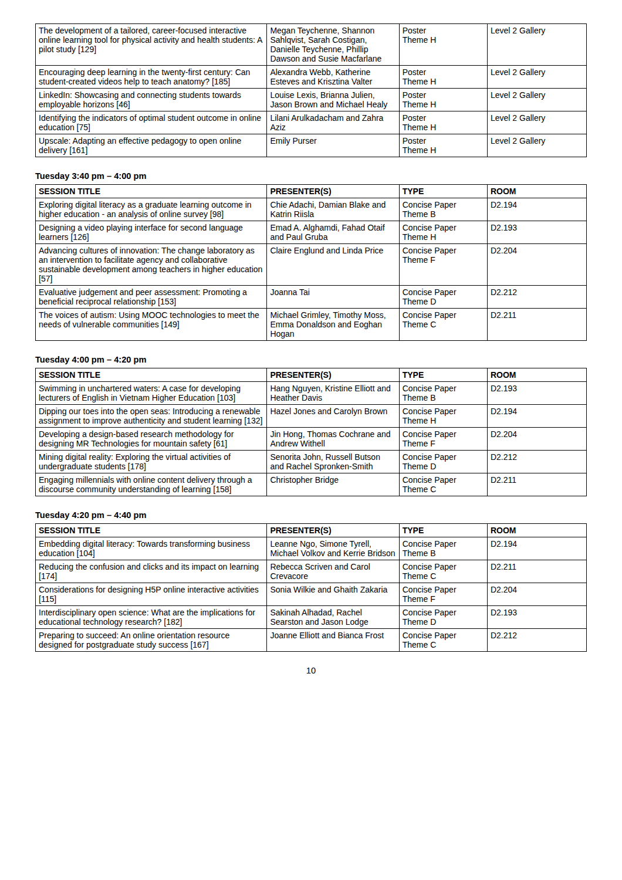| The development of a tailored, career-focused interactive online learning tool for physical activity and health students: A pilot study [129] | Megan Teychenne, Shannon Sahlqvist, Sarah Costigan, Danielle Teychenne, Phillip Dawson and Susie Macfarlane | Poster Theme H | Level 2 Gallery |
| Encouraging deep learning in the twenty-first century: Can student-created videos help to teach anatomy? [185] | Alexandra Webb, Katherine Esteves and Krisztina Valter | Poster Theme H | Level 2 Gallery |
| LinkedIn: Showcasing and connecting students towards employable horizons [46] | Louise Lexis, Brianna Julien, Jason Brown and Michael Healy | Poster Theme H | Level 2 Gallery |
| Identifying the indicators of optimal student outcome in online education [75] | Lilani Arulkadacham and Zahra Aziz | Poster Theme H | Level 2 Gallery |
| Upscale: Adapting an effective pedagogy to open online delivery [161] | Emily Purser | Poster Theme H | Level 2 Gallery |
Tuesday 3:40 pm – 4:00 pm
| SESSION TITLE | PRESENTER(S) | TYPE | ROOM |
| --- | --- | --- | --- |
| Exploring digital literacy as a graduate learning outcome in higher education - an analysis of online survey [98] | Chie Adachi, Damian Blake and Katrin Riisla | Concise Paper Theme B | D2.194 |
| Designing a video playing interface for second language learners [126] | Emad A. Alghamdi, Fahad Otaif and Paul Gruba | Concise Paper Theme H | D2.193 |
| Advancing cultures of innovation: The change laboratory as an intervention to facilitate agency and collaborative sustainable development among teachers in higher education [57] | Claire Englund and Linda Price | Concise Paper Theme F | D2.204 |
| Evaluative judgement and peer assessment: Promoting a beneficial reciprocal relationship [153] | Joanna Tai | Concise Paper Theme D | D2.212 |
| The voices of autism: Using MOOC technologies to meet the needs of vulnerable communities [149] | Michael Grimley, Timothy Moss, Emma Donaldson and Eoghan Hogan | Concise Paper Theme C | D2.211 |
Tuesday 4:00 pm – 4:20 pm
| SESSION TITLE | PRESENTER(S) | TYPE | ROOM |
| --- | --- | --- | --- |
| Swimming in unchartered waters: A case for developing lecturers of English in Vietnam Higher Education [103] | Hang Nguyen, Kristine Elliott and Heather Davis | Concise Paper Theme B | D2.193 |
| Dipping our toes into the open seas: Introducing a renewable assignment to improve authenticity and student learning [132] | Hazel Jones and Carolyn Brown | Concise Paper Theme H | D2.194 |
| Developing a design-based research methodology for designing MR Technologies for mountain safety [61] | Jin Hong, Thomas Cochrane and Andrew Withell | Concise Paper Theme F | D2.204 |
| Mining digital reality: Exploring the virtual activities of undergraduate students [178] | Senorita John, Russell Butson and Rachel Spronken-Smith | Concise Paper Theme D | D2.212 |
| Engaging millennials with online content delivery through a discourse community understanding of learning [158] | Christopher Bridge | Concise Paper Theme C | D2.211 |
Tuesday 4:20 pm – 4:40 pm
| SESSION TITLE | PRESENTER(S) | TYPE | ROOM |
| --- | --- | --- | --- |
| Embedding digital literacy: Towards transforming business education [104] | Leanne Ngo, Simone Tyrell, Michael Volkov and Kerrie Bridson | Concise Paper Theme B | D2.194 |
| Reducing the confusion and clicks and its impact on learning [174] | Rebecca Scriven and Carol Crevacore | Concise Paper Theme C | D2.211 |
| Considerations for designing H5P online interactive activities [115] | Sonia Wilkie and Ghaith Zakaria | Concise Paper Theme F | D2.204 |
| Interdisciplinary open science: What are the implications for educational technology research? [182] | Sakinah Alhadad, Rachel Searston and Jason Lodge | Concise Paper Theme D | D2.193 |
| Preparing to succeed: An online orientation resource designed for postgraduate study success [167] | Joanne Elliott and Bianca Frost | Concise Paper Theme C | D2.212 |
10